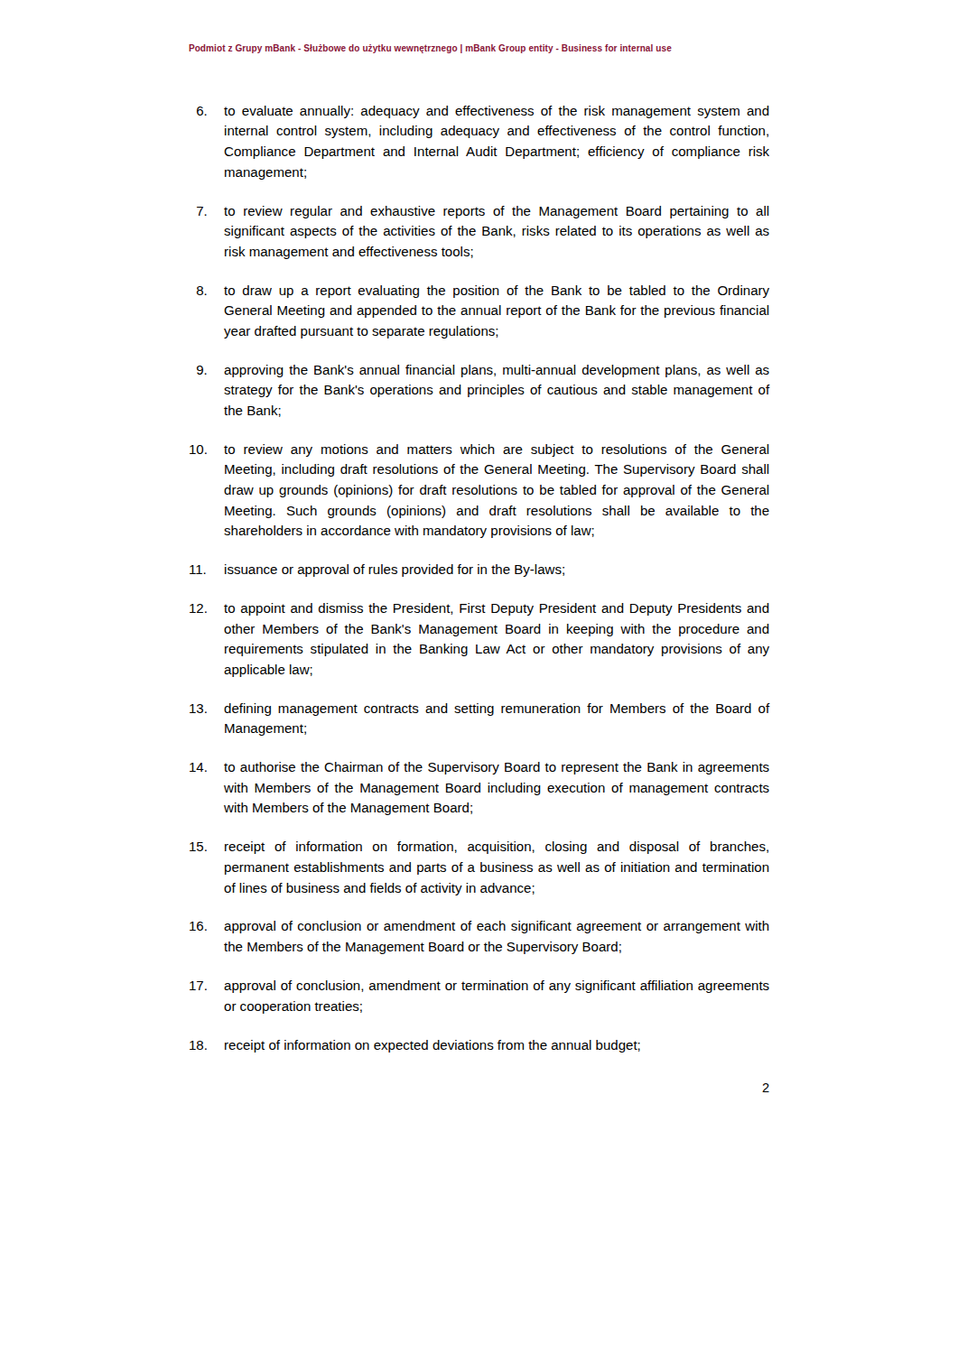Podmiot z Grupy mBank - Służbowe do użytku wewnętrznego | mBank Group entity - Business for internal use
to evaluate annually: adequacy and effectiveness of the risk management system and internal control system, including adequacy and effectiveness of the control function, Compliance Department and Internal Audit Department; efficiency of compliance risk management;
to review regular and exhaustive reports of the Management Board pertaining to all significant aspects of the activities of the Bank, risks related to its operations as well as risk management and effectiveness tools;
to draw up a report evaluating the position of the Bank to be tabled to the Ordinary General Meeting and appended to the annual report of the Bank for the previous financial year drafted pursuant to separate regulations;
approving the Bank's annual financial plans, multi-annual development plans, as well as strategy for the Bank's operations and principles of cautious and stable management of the Bank;
to review any motions and matters which are subject to resolutions of the General Meeting, including draft resolutions of the General Meeting. The Supervisory Board shall draw up grounds (opinions) for draft resolutions to be tabled for approval of the General Meeting. Such grounds (opinions) and draft resolutions shall be available to the shareholders in accordance with mandatory provisions of law;
issuance or approval of rules provided for in the By-laws;
to appoint and dismiss the President, First Deputy President and Deputy Presidents and other Members of the Bank's Management Board in keeping with the procedure and requirements stipulated in the Banking Law Act or other mandatory provisions of any applicable law;
defining management contracts and setting remuneration for Members of the Board of Management;
to authorise the Chairman of the Supervisory Board to represent the Bank in agreements with Members of the Management Board including execution of management contracts with Members of the Management Board;
receipt of information on formation, acquisition, closing and disposal of branches, permanent establishments and parts of a business as well as of initiation and termination of lines of business and fields of activity in advance;
approval of conclusion or amendment of each significant agreement or arrangement with the Members of the Management Board or the Supervisory Board;
approval of conclusion, amendment or termination of any significant affiliation agreements or cooperation treaties;
receipt of information on expected deviations from the annual budget;
2